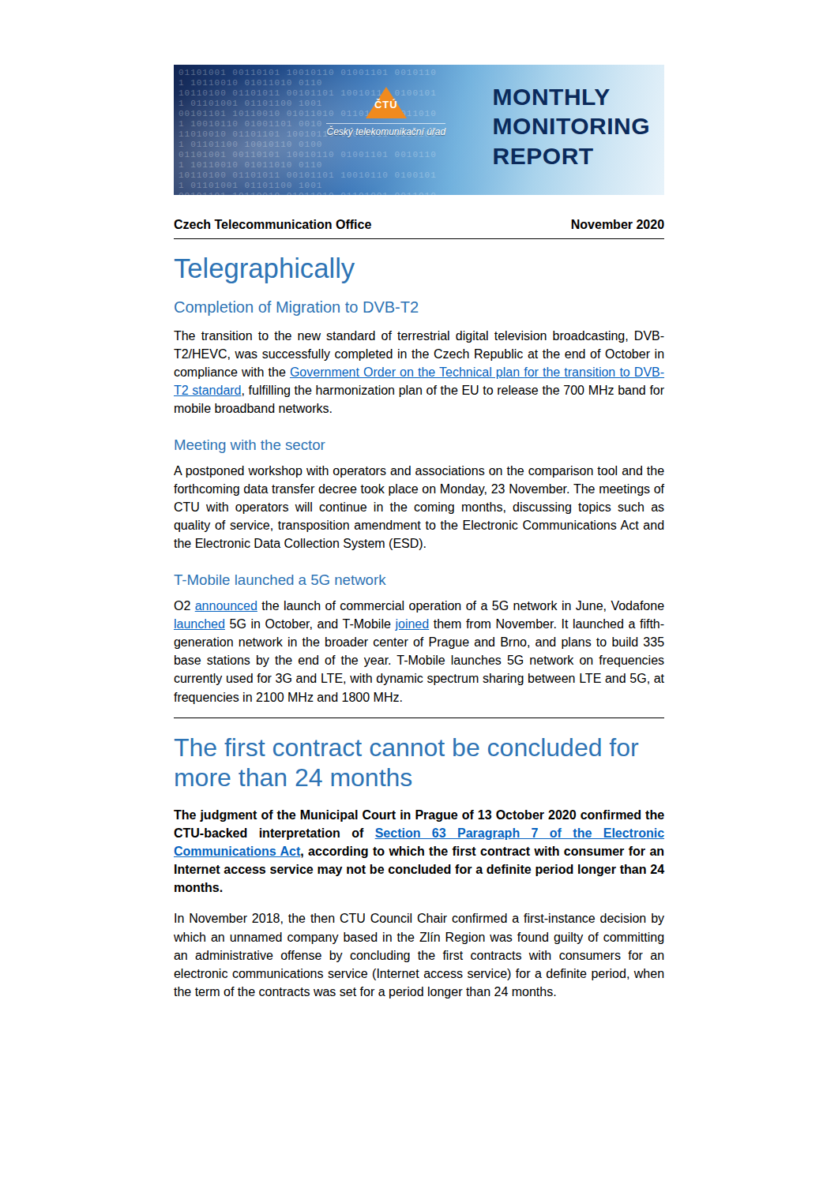01101001 00110101 10010110 01001101 00101101 10110010 01011010 0110
10110100 01101011 00101101 10010110 01001011 01101001 01101100 1001
00101101 10110010 01011010 01101001 00110101 10010110 01001101 0010
11010010 01101101 10010110 01001011 01101001 01101100 10010110 0100
01101001 00110101 10010110 01001101 00101101 10110010 01011010 0110
10110100 01101011 00101101 10010110 01001011 01101001 01101100 1001
00101101 10110010 01011010 01101001 00110101 10010110 01001101 0010
11010010 01101101 10010110 01001011 01101001 01101100 10010110 0100
01101001 00110101 10010110 01001101 00101101 10110010 01011010 0110
10110100 01101011 00101101 10010110 01001011 01101001 01101100 1001
00101101 10110010 01011010 01101001 00110101 10010110 01001101 0010
Český telekomunikační úřad
MONTHLY
MONITORING
REPORT
Czech Telecommunication Office November 2020
Telegraphically
Completion of Migration to DVB-T2
The transition to the new standard of terrestrial digital television broadcasting, DVB-T2/HEVC, was successfully completed in the Czech Republic at the end of October in compliance with the Government Order on the Technical plan for the transition to DVB-T2 standard, fulfilling the harmonization plan of the EU to release the 700 MHz band for mobile broadband networks.
Meeting with the sector
A postponed workshop with operators and associations on the comparison tool and the forthcoming data transfer decree took place on Monday, 23 November. The meetings of CTU with operators will continue in the coming months, discussing topics such as quality of service, transposition amendment to the Electronic Communications Act and the Electronic Data Collection System (ESD).
T-Mobile launched a 5G network
O2 announced the launch of commercial operation of a 5G network in June, Vodafone launched 5G in October, and T-Mobile joined them from November. It launched a fifth-generation network in the broader center of Prague and Brno, and plans to build 335 base stations by the end of the year. T-Mobile launches 5G network on frequencies currently used for 3G and LTE, with dynamic spectrum sharing between LTE and 5G, at frequencies in 2100 MHz and 1800 MHz.
The first contract cannot be concluded for more than 24 months
The judgment of the Municipal Court in Prague of 13 October 2020 confirmed the CTU-backed interpretation of Section 63 Paragraph 7 of the Electronic Communications Act, according to which the first contract with consumer for an Internet access service may not be concluded for a definite period longer than 24 months.
In November 2018, the then CTU Council Chair confirmed a first-instance decision by which an unnamed company based in the Zlín Region was found guilty of committing an administrative offense by concluding the first contracts with consumers for an electronic communications service (Internet access service) for a definite period, when the term of the contracts was set for a period longer than 24 months.